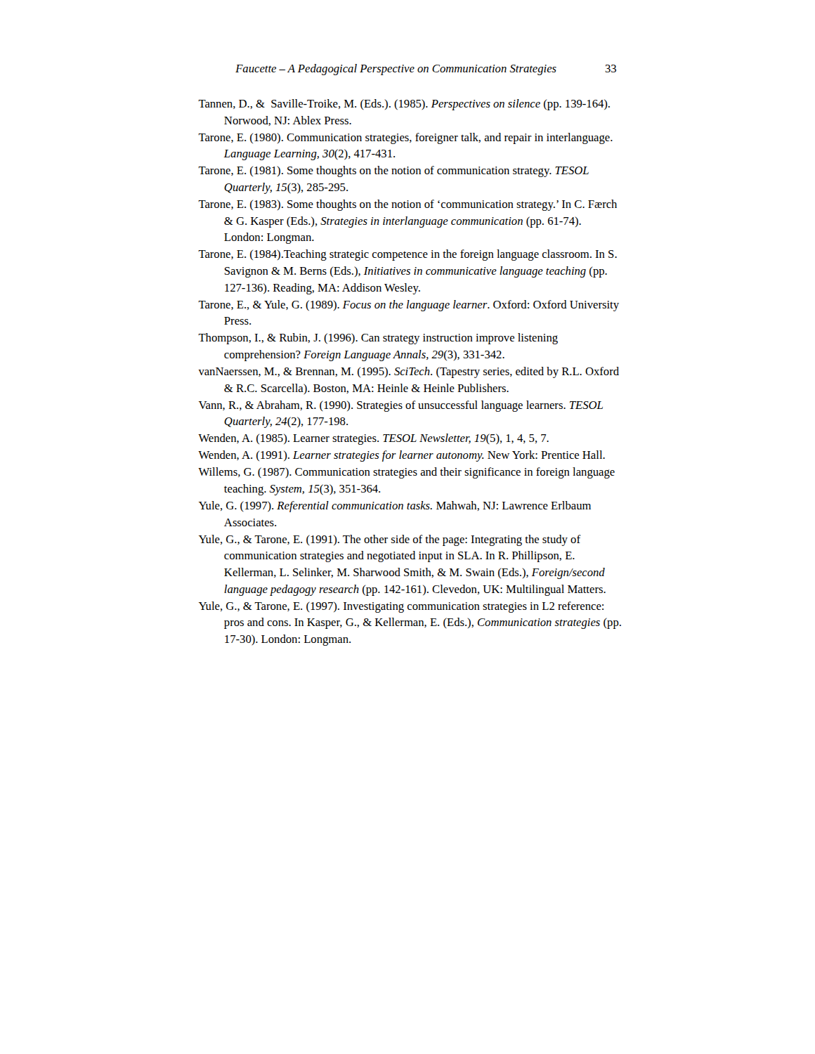Faucette – A Pedagogical Perspective on Communication Strategies 33
Tannen, D., & Saville-Troike, M. (Eds.). (1985). Perspectives on silence (pp. 139-164). Norwood, NJ: Ablex Press.
Tarone, E. (1980). Communication strategies, foreigner talk, and repair in interlanguage. Language Learning, 30(2), 417-431.
Tarone, E. (1981). Some thoughts on the notion of communication strategy. TESOL Quarterly, 15(3), 285-295.
Tarone, E. (1983). Some thoughts on the notion of ‘communication strategy.’ In C. Færch & G. Kasper (Eds.), Strategies in interlanguage communication (pp. 61-74). London: Longman.
Tarone, E. (1984).Teaching strategic competence in the foreign language classroom. In S. Savignon & M. Berns (Eds.), Initiatives in communicative language teaching (pp. 127-136). Reading, MA: Addison Wesley.
Tarone, E., & Yule, G. (1989). Focus on the language learner. Oxford: Oxford University Press.
Thompson, I., & Rubin, J. (1996). Can strategy instruction improve listening comprehension? Foreign Language Annals, 29(3), 331-342.
vanNaerssen, M., & Brennan, M. (1995). SciTech. (Tapestry series, edited by R.L. Oxford & R.C. Scarcella). Boston, MA: Heinle & Heinle Publishers.
Vann, R., & Abraham, R. (1990). Strategies of unsuccessful language learners. TESOL Quarterly, 24(2), 177-198.
Wenden, A. (1985). Learner strategies. TESOL Newsletter, 19(5), 1, 4, 5, 7.
Wenden, A. (1991). Learner strategies for learner autonomy. New York: Prentice Hall.
Willems, G. (1987). Communication strategies and their significance in foreign language teaching. System, 15(3), 351-364.
Yule, G. (1997). Referential communication tasks. Mahwah, NJ: Lawrence Erlbaum Associates.
Yule, G., & Tarone, E. (1991). The other side of the page: Integrating the study of communication strategies and negotiated input in SLA. In R. Phillipson, E. Kellerman, L. Selinker, M. Sharwood Smith, & M. Swain (Eds.), Foreign/second language pedagogy research (pp. 142-161). Clevedon, UK: Multilingual Matters.
Yule, G., & Tarone, E. (1997). Investigating communication strategies in L2 reference: pros and cons. In Kasper, G., & Kellerman, E. (Eds.), Communication strategies (pp. 17-30). London: Longman.